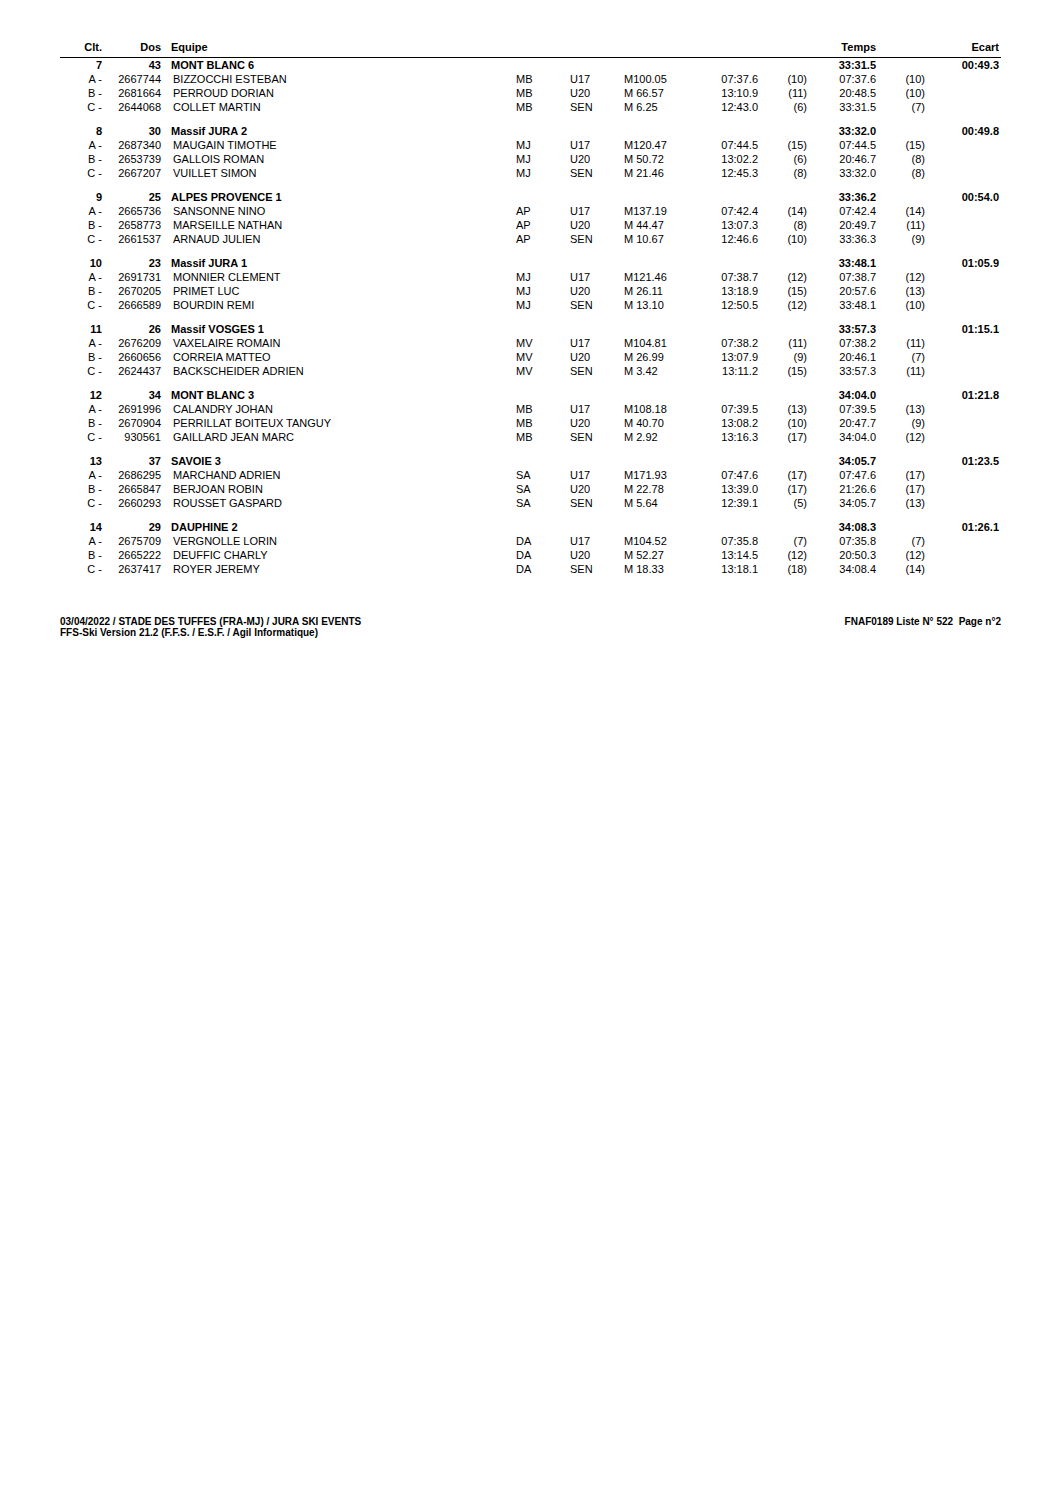| Clt. | Dos | Equipe | | | | | | Temps | | Ecart |
| 7 | 43 | MONT BLANC 6 | | | | | | 33:31.5 | | 00:49.3 |
| A - | 2667744 | BIZZOCCHI ESTEBAN | MB | U17 | M100.05 | 07:37.6 | (10) | 07:37.6 | (10) | |
| B - | 2681664 | PERROUD DORIAN | MB | U20 | M 66.57 | 13:10.9 | (11) | 20:48.5 | (10) | |
| C - | 2644068 | COLLET MARTIN | MB | SEN | M 6.25 | 12:43.0 | (6) | 33:31.5 | (7) | |
| 8 | 30 | Massif JURA 2 | | | | | | 33:32.0 | | 00:49.8 |
| A - | 2687340 | MAUGAIN TIMOTHE | MJ | U17 | M120.47 | 07:44.5 | (15) | 07:44.5 | (15) | |
| B - | 2653739 | GALLOIS ROMAN | MJ | U20 | M 50.72 | 13:02.2 | (6) | 20:46.7 | (8) | |
| C - | 2667207 | VUILLET SIMON | MJ | SEN | M 21.46 | 12:45.3 | (8) | 33:32.0 | (8) | |
| 9 | 25 | ALPES PROVENCE 1 | | | | | | 33:36.2 | | 00:54.0 |
| A - | 2665736 | SANSONNE NINO | AP | U17 | M137.19 | 07:42.4 | (14) | 07:42.4 | (14) | |
| B - | 2658773 | MARSEILLE NATHAN | AP | U20 | M 44.47 | 13:07.3 | (8) | 20:49.7 | (11) | |
| C - | 2661537 | ARNAUD JULIEN | AP | SEN | M 10.67 | 12:46.6 | (10) | 33:36.3 | (9) | |
| 10 | 23 | Massif JURA 1 | | | | | | 33:48.1 | | 01:05.9 |
| A - | 2691731 | MONNIER CLEMENT | MJ | U17 | M121.46 | 07:38.7 | (12) | 07:38.7 | (12) | |
| B - | 2670205 | PRIMET LUC | MJ | U20 | M 26.11 | 13:18.9 | (15) | 20:57.6 | (13) | |
| C - | 2666589 | BOURDIN REMI | MJ | SEN | M 13.10 | 12:50.5 | (12) | 33:48.1 | (10) | |
| 11 | 26 | Massif VOSGES 1 | | | | | | 33:57.3 | | 01:15.1 |
| A - | 2676209 | VAXELAIRE ROMAIN | MV | U17 | M104.81 | 07:38.2 | (11) | 07:38.2 | (11) | |
| B - | 2660656 | CORREIA MATTEO | MV | U20 | M 26.99 | 13:07.9 | (9) | 20:46.1 | (7) | |
| C - | 2624437 | BACKSCHEIDER ADRIEN | MV | SEN | M 3.42 | 13:11.2 | (15) | 33:57.3 | (11) | |
| 12 | 34 | MONT BLANC 3 | | | | | | 34:04.0 | | 01:21.8 |
| A - | 2691996 | CALANDRY JOHAN | MB | U17 | M108.18 | 07:39.5 | (13) | 07:39.5 | (13) | |
| B - | 2670904 | PERRILLAT BOITEUX TANGUY | MB | U20 | M 40.70 | 13:08.2 | (10) | 20:47.7 | (9) | |
| C - | 930561 | GAILLARD JEAN MARC | MB | SEN | M 2.92 | 13:16.3 | (17) | 34:04.0 | (12) | |
| 13 | 37 | SAVOIE 3 | | | | | | 34:05.7 | | 01:23.5 |
| A - | 2686295 | MARCHAND ADRIEN | SA | U17 | M171.93 | 07:47.6 | (17) | 07:47.6 | (17) | |
| B - | 2665847 | BERJOAN ROBIN | SA | U20 | M 22.78 | 13:39.0 | (17) | 21:26.6 | (17) | |
| C - | 2660293 | ROUSSET GASPARD | SA | SEN | M 5.64 | 12:39.1 | (5) | 34:05.7 | (13) | |
| 14 | 29 | DAUPHINE 2 | | | | | | 34:08.3 | | 01:26.1 |
| A - | 2675709 | VERGNOLLE LORIN | DA | U17 | M104.52 | 07:35.8 | (7) | 07:35.8 | (7) | |
| B - | 2665222 | DEUFFIC CHARLY | DA | U20 | M 52.27 | 13:14.5 | (12) | 20:50.3 | (12) | |
| C - | 2637417 | ROYER JEREMY | DA | SEN | M 18.33 | 13:18.1 | (18) | 34:08.4 | (14) | |
03/04/2022 / STADE DES TUFFES (FRA-MJ) / JURA SKI EVENTS
FFS-Ski Version 21.2 (F.F.S. / E.S.F. / Agil Informatique)
FNAF0189 Liste N° 522 Page n°2